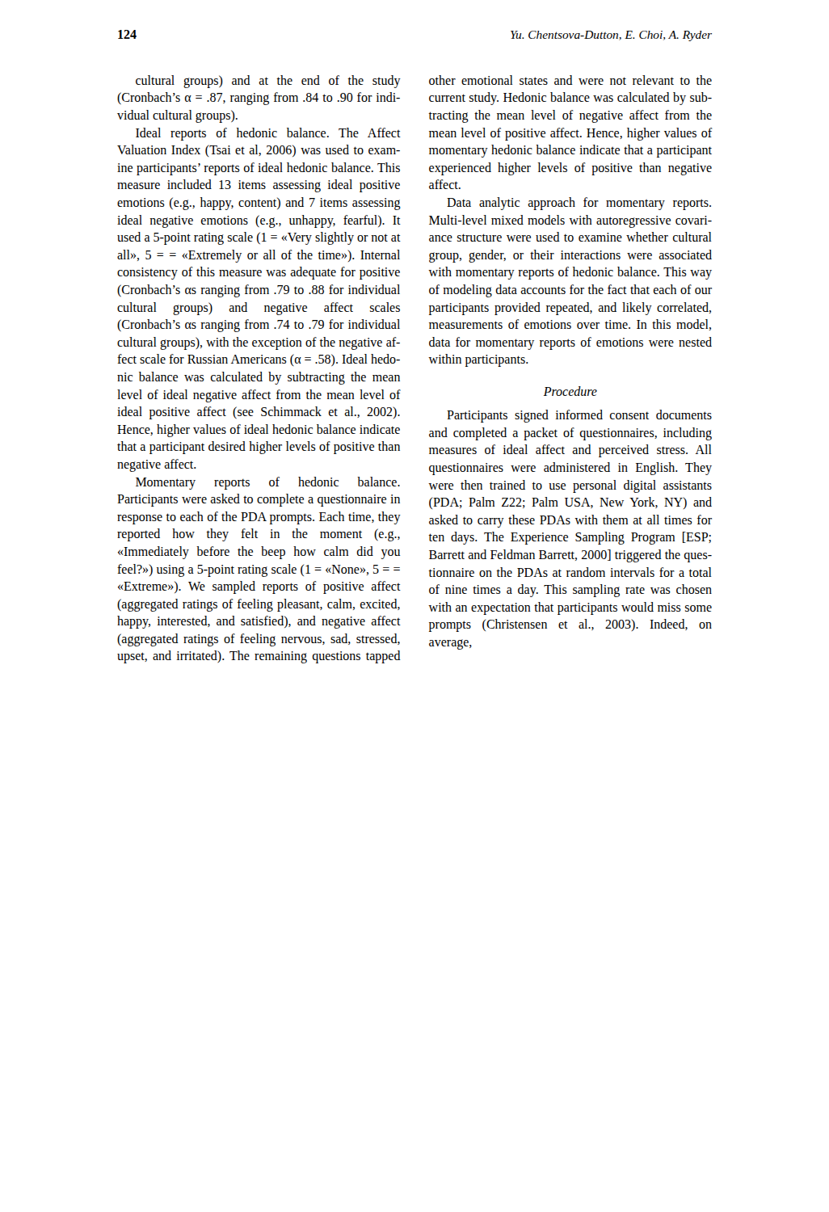124 Yu. Chentsova-Dutton, E. Choi, A. Ryder
cultural groups) and at the end of the study (Cronbach’s α = .87, ranging from .84 to .90 for individual cultural groups).
Ideal reports of hedonic balance. The Affect Valuation Index (Tsai et al, 2006) was used to examine participants’ reports of ideal hedonic balance. This measure included 13 items assessing ideal positive emotions (e.g., happy, content) and 7 items assessing ideal negative emotions (e.g., unhappy, fearful). It used a 5-point rating scale (1 = «Very slightly or not at all», 5 = = «Extremely or all of the time»). Internal consistency of this measure was adequate for positive (Cronbach’s αs ranging from .79 to .88 for individual cultural groups) and negative affect scales (Cronbach’s αs ranging from .74 to .79 for individual cultural groups), with the exception of the negative affect scale for Russian Americans (α = .58). Ideal hedonic balance was calculated by subtracting the mean level of ideal negative affect from the mean level of ideal positive affect (see Schimmack et al., 2002). Hence, higher values of ideal hedonic balance indicate that a participant desired higher levels of positive than negative affect.
Momentary reports of hedonic balance. Participants were asked to complete a questionnaire in response to each of the PDA prompts. Each time, they reported how they felt in the moment (e.g., «Immediately before the beep how calm did you feel?») using a 5-point rating scale (1 = «None», 5 = = «Extreme»). We sampled reports of positive affect (aggregated ratings of feeling pleasant, calm, excited, happy, interested, and satisfied), and negative affect (aggregated ratings of feeling nervous, sad, stressed, upset, and irritated). The remaining questions tapped other emotional states and were not relevant to the current study. Hedonic balance was calculated by subtracting the mean level of negative affect from the mean level of positive affect. Hence, higher values of momentary hedonic balance indicate that a participant experienced higher levels of positive than negative affect.
Data analytic approach for momentary reports. Multi-level mixed models with autoregressive covariance structure were used to examine whether cultural group, gender, or their interactions were associated with momentary reports of hedonic balance. This way of modeling data accounts for the fact that each of our participants provided repeated, and likely correlated, measurements of emotions over time. In this model, data for momentary reports of emotions were nested within participants.
Procedure
Participants signed informed consent documents and completed a packet of questionnaires, including measures of ideal affect and perceived stress. All questionnaires were administered in English. They were then trained to use personal digital assistants (PDA; Palm Z22; Palm USA, New York, NY) and asked to carry these PDAs with them at all times for ten days. The Experience Sampling Program [ESP; Barrett and Feldman Barrett, 2000] triggered the questionnaire on the PDAs at random intervals for a total of nine times a day. This sampling rate was chosen with an expectation that participants would miss some prompts (Christensen et al., 2003). Indeed, on average,